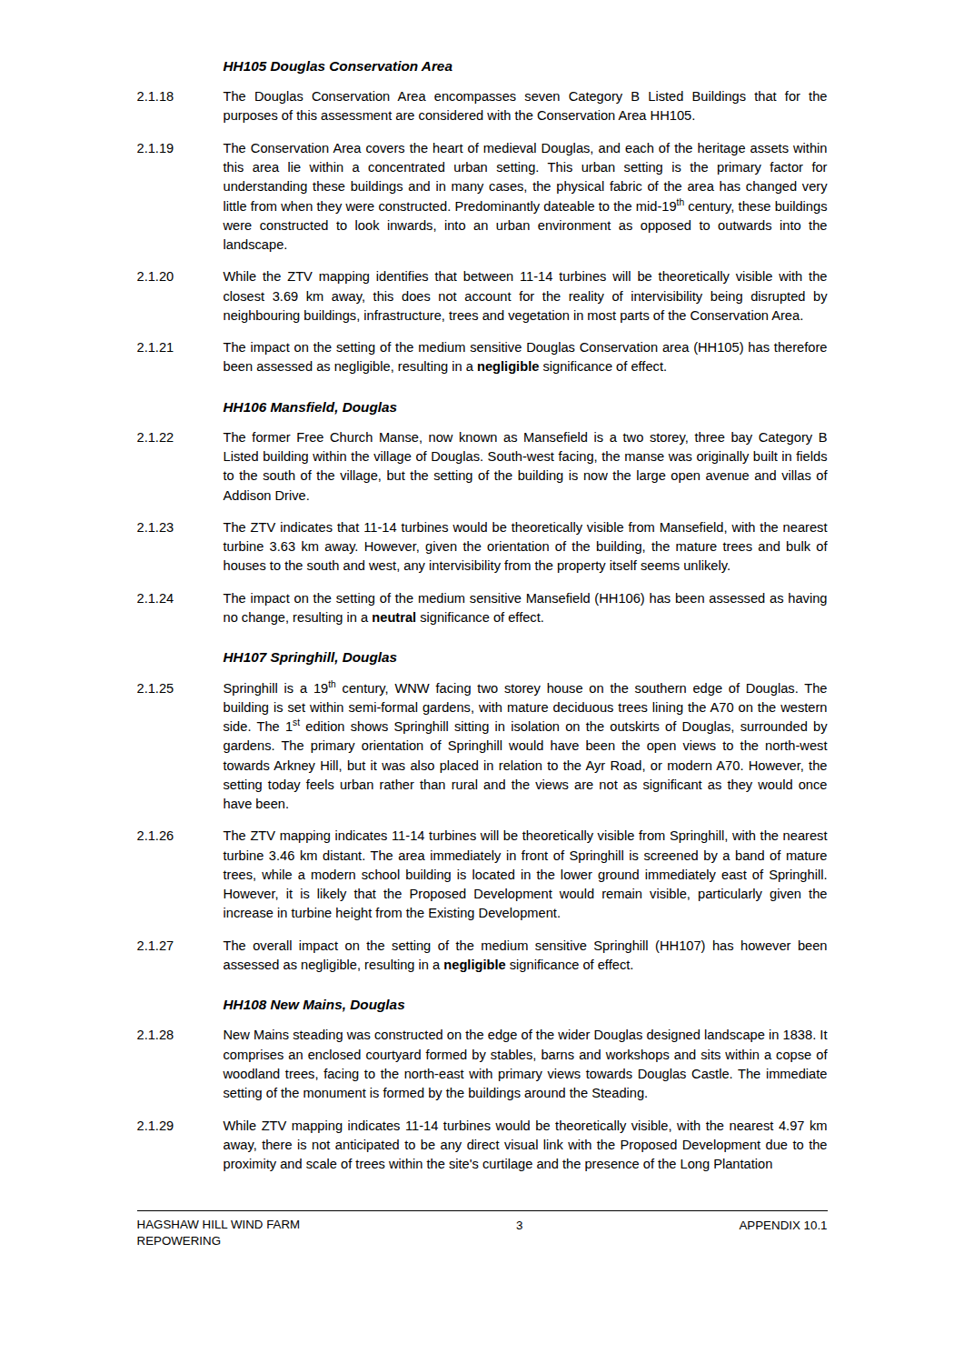HH105 Douglas Conservation Area
2.1.18
The Douglas Conservation Area encompasses seven Category B Listed Buildings that for the purposes of this assessment are considered with the Conservation Area HH105.
2.1.19
The Conservation Area covers the heart of medieval Douglas, and each of the heritage assets within this area lie within a concentrated urban setting. This urban setting is the primary factor for understanding these buildings and in many cases, the physical fabric of the area has changed very little from when they were constructed. Predominantly dateable to the mid-19th century, these buildings were constructed to look inwards, into an urban environment as opposed to outwards into the landscape.
2.1.20
While the ZTV mapping identifies that between 11-14 turbines will be theoretically visible with the closest 3.69 km away, this does not account for the reality of intervisibility being disrupted by neighbouring buildings, infrastructure, trees and vegetation in most parts of the Conservation Area.
2.1.21
The impact on the setting of the medium sensitive Douglas Conservation area (HH105) has therefore been assessed as negligible, resulting in a negligible significance of effect.
HH106 Mansfield, Douglas
2.1.22
The former Free Church Manse, now known as Mansefield is a two storey, three bay Category B Listed building within the village of Douglas. South-west facing, the manse was originally built in fields to the south of the village, but the setting of the building is now the large open avenue and villas of Addison Drive.
2.1.23
The ZTV indicates that 11-14 turbines would be theoretically visible from Mansefield, with the nearest turbine 3.63 km away. However, given the orientation of the building, the mature trees and bulk of houses to the south and west, any intervisibility from the property itself seems unlikely.
2.1.24
The impact on the setting of the medium sensitive Mansefield (HH106) has been assessed as having no change, resulting in a neutral significance of effect.
HH107 Springhill, Douglas
2.1.25
Springhill is a 19th century, WNW facing two storey house on the southern edge of Douglas. The building is set within semi-formal gardens, with mature deciduous trees lining the A70 on the western side. The 1st edition shows Springhill sitting in isolation on the outskirts of Douglas, surrounded by gardens. The primary orientation of Springhill would have been the open views to the north-west towards Arkney Hill, but it was also placed in relation to the Ayr Road, or modern A70. However, the setting today feels urban rather than rural and the views are not as significant as they would once have been.
2.1.26
The ZTV mapping indicates 11-14 turbines will be theoretically visible from Springhill, with the nearest turbine 3.46 km distant. The area immediately in front of Springhill is screened by a band of mature trees, while a modern school building is located in the lower ground immediately east of Springhill. However, it is likely that the Proposed Development would remain visible, particularly given the increase in turbine height from the Existing Development.
2.1.27
The overall impact on the setting of the medium sensitive Springhill (HH107) has however been assessed as negligible, resulting in a negligible significance of effect.
HH108 New Mains, Douglas
2.1.28
New Mains steading was constructed on the edge of the wider Douglas designed landscape in 1838. It comprises an enclosed courtyard formed by stables, barns and workshops and sits within a copse of woodland trees, facing to the north-east with primary views towards Douglas Castle. The immediate setting of the monument is formed by the buildings around the Steading.
2.1.29
While ZTV mapping indicates 11-14 turbines would be theoretically visible, with the nearest 4.97 km away, there is not anticipated to be any direct visual link with the Proposed Development due to the proximity and scale of trees within the site's curtilage and the presence of the Long Plantation
HAGSHAW HILL WIND FARM
REPOWERING
3
APPENDIX 10.1